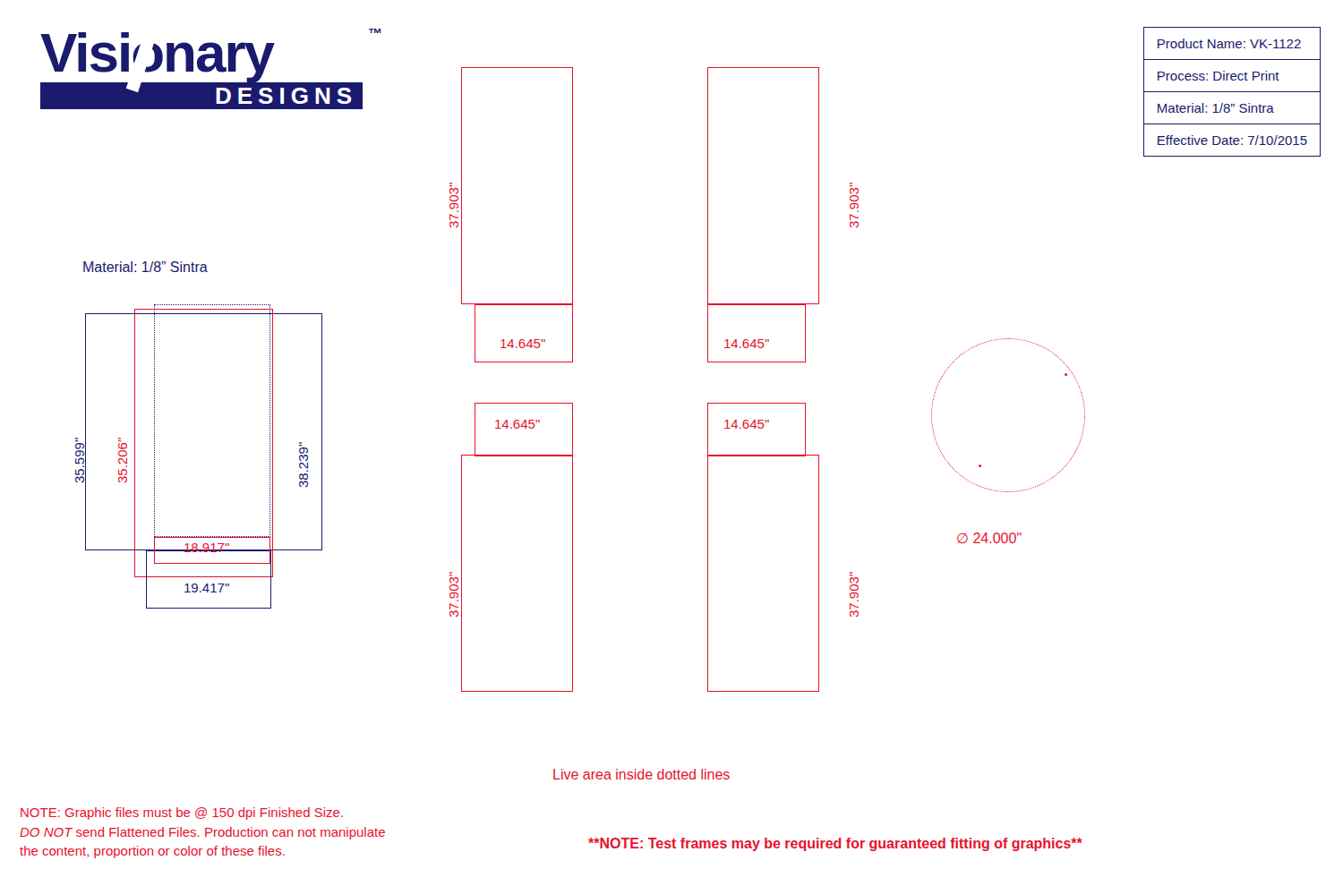Visionary™
DESIGNS
| Product Name: VK-1122 |
| Process: Direct Print |
| Material: 1/8” Sintra |
| Effective Date: 7/10/2015 |
Material: 1/8” Sintra
35.599"
35.206"
38.239"
18.917"
19.417"
37.903"
14.645"
14.645"
37.903"
37.903"
14.645"
14.645"
37.903"
∅ 24.000"
Live area inside dotted lines
NOTE: Graphic files must be @ 150 dpi Finished Size.
DO NOT send Flattened Files. Production can not manipulate
the content, proportion or color of these files.
**NOTE: Test frames may be required for guaranteed fitting of graphics**